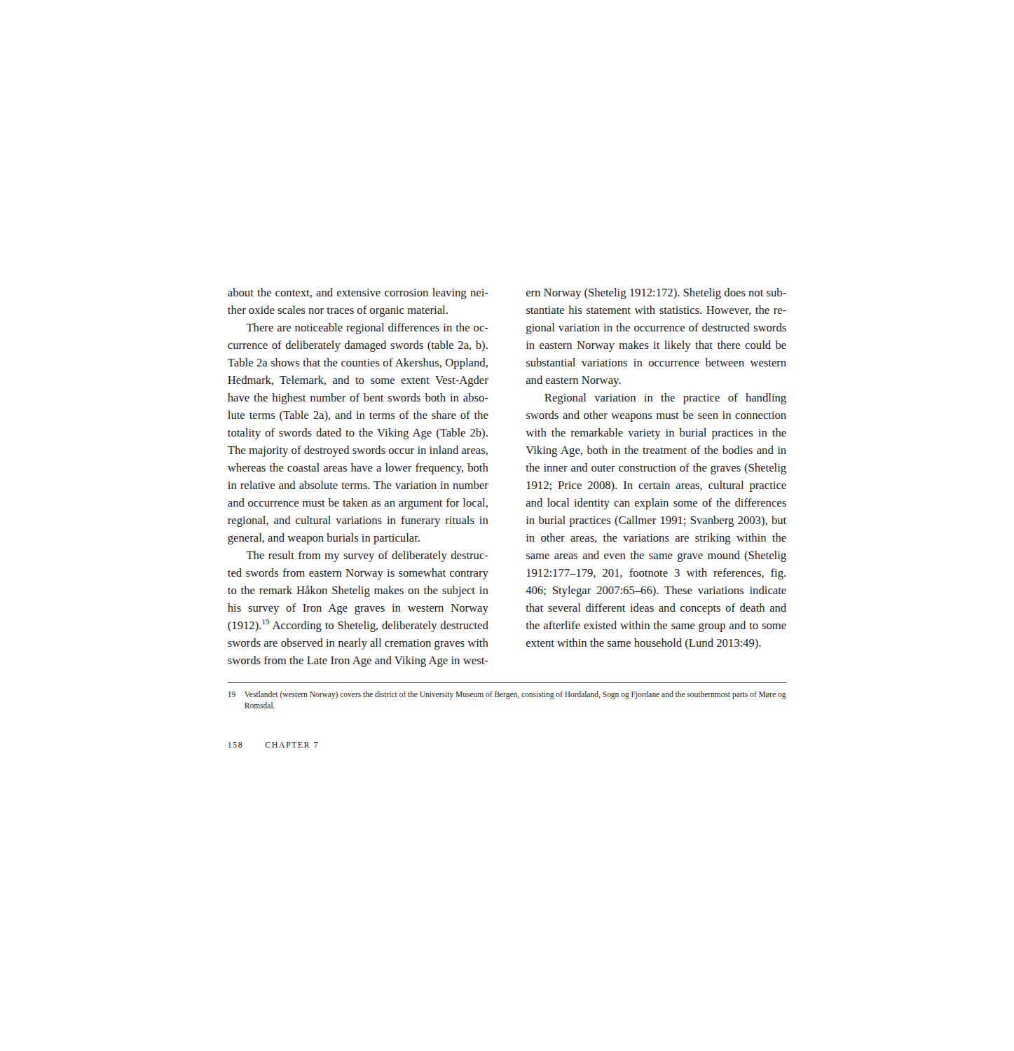about the context, and extensive corrosion leaving neither oxide scales nor traces of organic material.
There are noticeable regional differences in the occurrence of deliberately damaged swords (table 2a, b). Table 2a shows that the counties of Akershus, Oppland, Hedmark, Telemark, and to some extent Vest-Agder have the highest number of bent swords both in absolute terms (Table 2a), and in terms of the share of the totality of swords dated to the Viking Age (Table 2b). The majority of destroyed swords occur in inland areas, whereas the coastal areas have a lower frequency, both in relative and absolute terms. The variation in number and occurrence must be taken as an argument for local, regional, and cultural variations in funerary rituals in general, and weapon burials in particular.
The result from my survey of deliberately destructed swords from eastern Norway is somewhat contrary to the remark Håkon Shetelig makes on the subject in his survey of Iron Age graves in western Norway (1912).19 According to Shetelig, deliberately destructed swords are observed in nearly all cremation graves with swords from the Late Iron Age and Viking Age in western Norway (Shetelig 1912:172). Shetelig does not substantiate his statement with statistics. However, the regional variation in the occurrence of destructed swords in eastern Norway makes it likely that there could be substantial variations in occurrence between western and eastern Norway.
Regional variation in the practice of handling swords and other weapons must be seen in connection with the remarkable variety in burial practices in the Viking Age, both in the treatment of the bodies and in the inner and outer construction of the graves (Shetelig 1912; Price 2008). In certain areas, cultural practice and local identity can explain some of the differences in burial practices (Callmer 1991; Svanberg 2003), but in other areas, the variations are striking within the same areas and even the same grave mound (Shetelig 1912:177–179, 201, footnote 3 with references, fig. 406; Stylegar 2007:65–66). These variations indicate that several different ideas and concepts of death and the afterlife existed within the same group and to some extent within the same household (Lund 2013:49).
19
Vestlandet (western Norway) covers the district of the University Museum of Bergen, consisting of Hordaland, Sogn og Fjordane and the southernmost parts of Møre og Romsdal.
158 CHAPTER 7